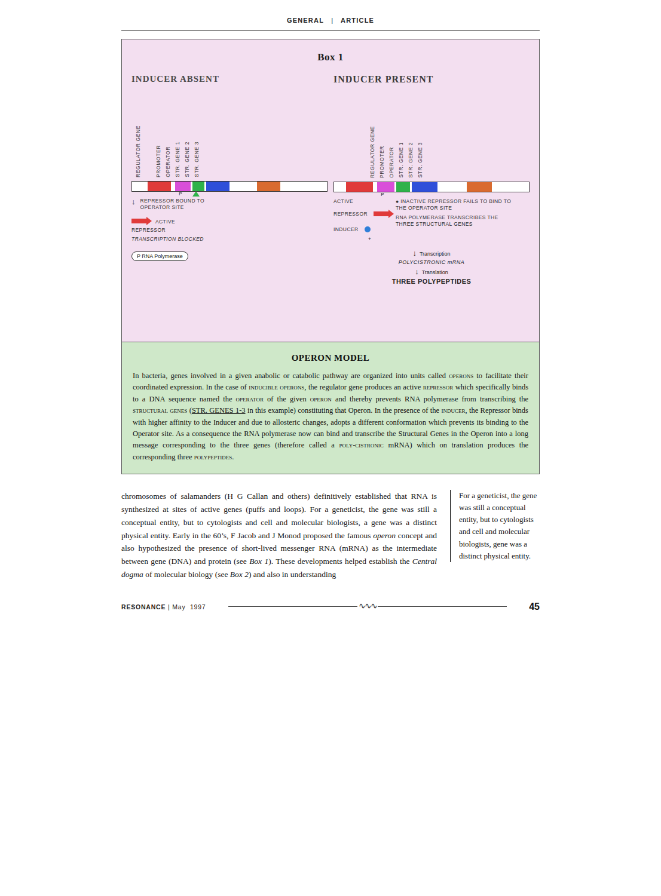GENERAL | ARTICLE
Box 1
INDUCER ABSENT
REGULATOR GENE
PROMOTER
OPERATOR
STR. GENE 1
STR. GENE 2
STR. GENE 3
P
↓
REPRESSOR BOUND TO
OPERATOR SITE
ACTIVE
REPRESSOR
TRANSCRIPTION BLOCKED
P RNA Polymerase
INDUCER PRESENT
REGULATOR GENE
PROMOTER
OPERATOR
STR. GENE 1
STR. GENE 2
STR. GENE 3
P
ACTIVE
REPRESSOR
INDUCER
+
● INACTIVE REPRESSOR FAILS TO BIND TO
THE OPERATOR SITE
RNA POLYMERASE TRANSCRIBES THE
THREE STRUCTURAL GENES
↓ Transcription
POLYCISTRONIC mRNA
↓ Translation
THREE POLYPEPTIDES
OPERON MODEL
In bacteria, genes involved in a given anabolic or catabolic pathway are organized into units called operons to facilitate their coordinated expression. In the case of inducible operons, the regulator gene produces an active repressor which specifically binds to a DNA sequence named the operator of the given operon and thereby prevents RNA polymerase from transcribing the structural genes (STR. GENES 1-3 in this example) constituting that Operon. In the presence of the inducer, the Repressor binds with higher affinity to the Inducer and due to allosteric changes, adopts a different conformation which prevents its binding to the Operator site. As a consequence the RNA polymerase now can bind and transcribe the Structural Genes in the Operon into a long message corresponding to the three genes (therefore called a poly-cistronic mRNA) which on translation produces the corresponding three polypeptides.
chromosomes of salamanders (H G Callan and others) definitively established that RNA is synthesized at sites of active genes (puffs and loops). For a geneticist, the gene was still a conceptual entity, but to cytologists and cell and molecular biologists, a gene was a distinct physical entity. Early in the 60’s, F Jacob and J Monod proposed the famous operon concept and also hypothesized the presence of short-lived messenger RNA (mRNA) as the intermediate between gene (DNA) and protein (see Box 1). These developments helped establish the Central dogma of molecular biology (see Box 2) and also in understanding
For a geneticist, the gene was still a conceptual entity, but to cytologists and cell and molecular biologists, gene was a distinct physical entity.
RESONANCE | May 1997
∿∿∿
45